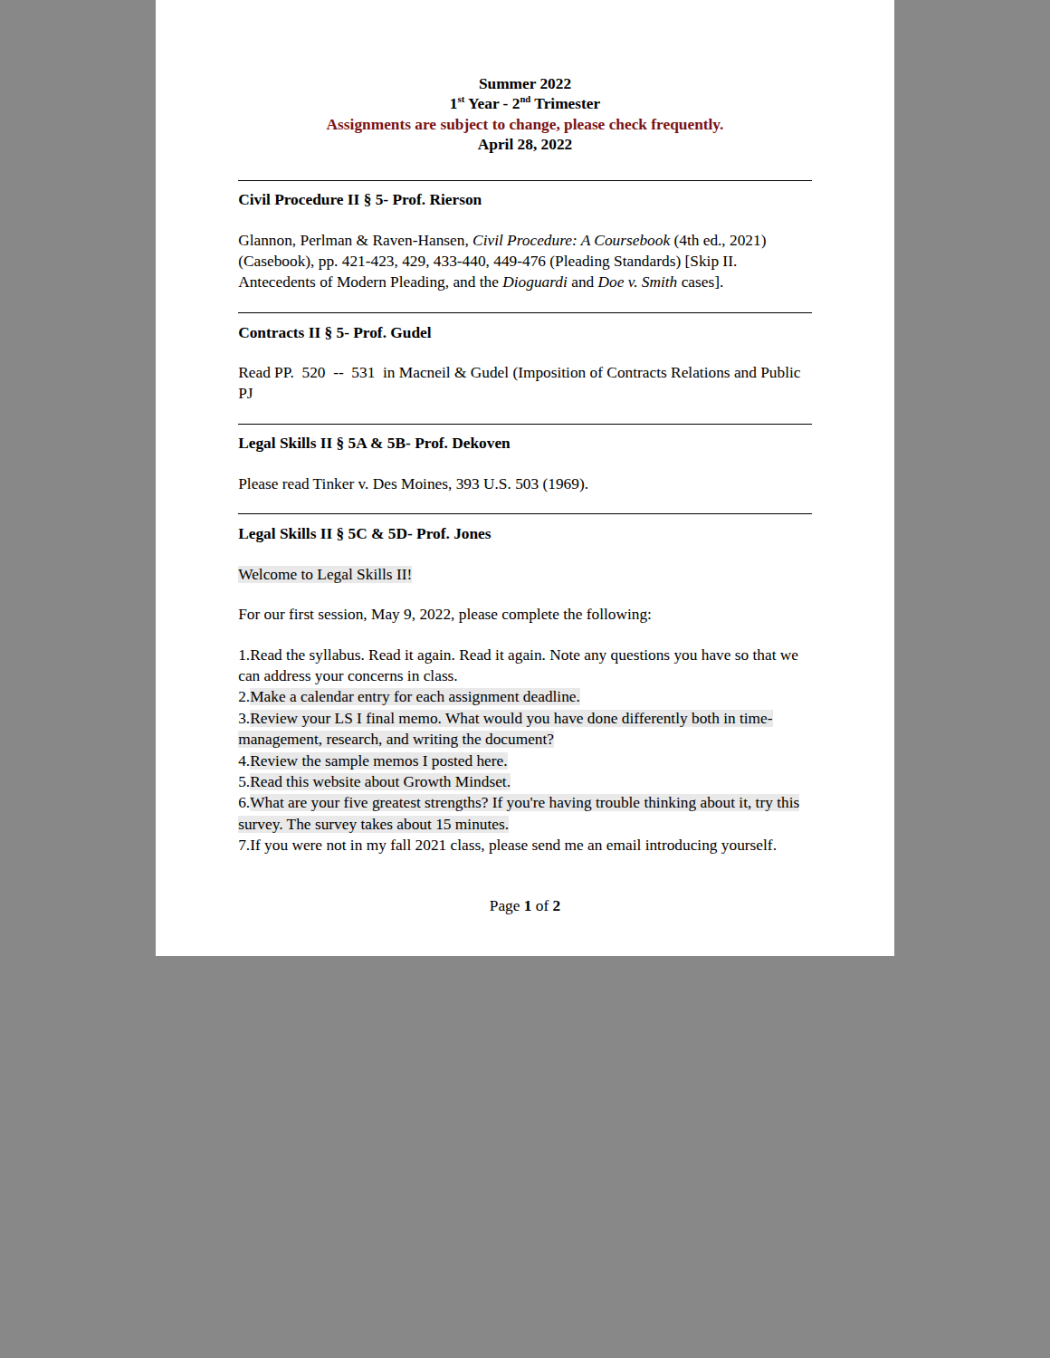Summer 2022
1st Year - 2nd Trimester
Assignments are subject to change, please check frequently.
April 28, 2022
Civil Procedure II § 5- Prof. Rierson
Glannon, Perlman & Raven-Hansen, Civil Procedure: A Coursebook (4th ed., 2021) (Casebook), pp. 421-423, 429, 433-440, 449-476 (Pleading Standards) [Skip II. Antecedents of Modern Pleading, and the Dioguardi and Doe v. Smith cases].
Contracts II § 5- Prof. Gudel
Read PP. 520 -- 531 in Macneil & Gudel (Imposition of Contracts Relations and Public PJ
Legal Skills II § 5A & 5B- Prof. Dekoven
Please read Tinker v. Des Moines, 393 U.S. 503 (1969).
Legal Skills II § 5C & 5D- Prof. Jones
Welcome to Legal Skills II!
For our first session, May 9, 2022, please complete the following:
1.Read the syllabus. Read it again. Read it again. Note any questions you have so that we can address your concerns in class.
2.Make a calendar entry for each assignment deadline.
3.Review your LS I final memo. What would you have done differently both in time-management, research, and writing the document?
4.Review the sample memos I posted here.
5.Read this website about Growth Mindset.
6.What are your five greatest strengths? If you're having trouble thinking about it, try this survey. The survey takes about 15 minutes.
7.If you were not in my fall 2021 class, please send me an email introducing yourself.
Page 1 of 2